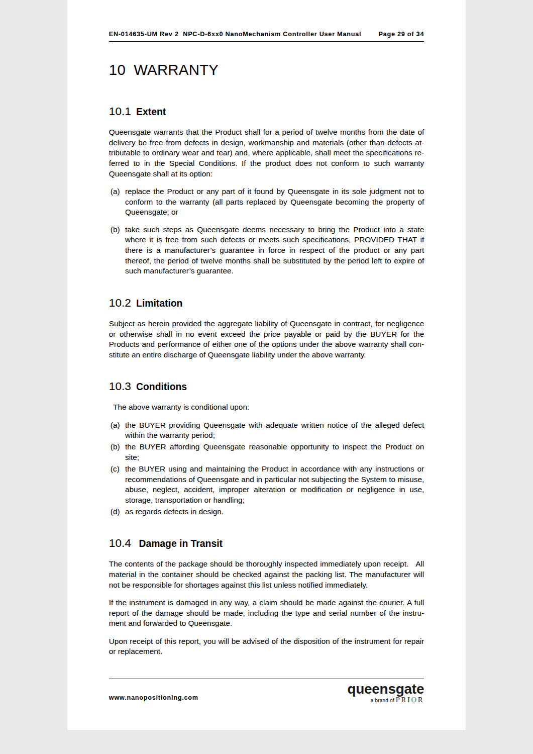EN-014635-UM Rev 2 NPC-D-6xx0 NanoMechanism Controller User Manual Page 29 of 34
10 WARRANTY
10.1 Extent
Queensgate warrants that the Product shall for a period of twelve months from the date of delivery be free from defects in design, workmanship and materials (other than defects attributable to ordinary wear and tear) and, where applicable, shall meet the specifications referred to in the Special Conditions. If the product does not conform to such warranty Queensgate shall at its option:
(a) replace the Product or any part of it found by Queensgate in its sole judgment not to conform to the warranty (all parts replaced by Queensgate becoming the property of Queensgate; or
(b) take such steps as Queensgate deems necessary to bring the Product into a state where it is free from such defects or meets such specifications, PROVIDED THAT if there is a manufacturer’s guarantee in force in respect of the product or any part thereof, the period of twelve months shall be substituted by the period left to expire of such manufacturer’s guarantee.
10.2 Limitation
Subject as herein provided the aggregate liability of Queensgate in contract, for negligence or otherwise shall in no event exceed the price payable or paid by the BUYER for the Products and performance of either one of the options under the above warranty shall constitute an entire discharge of Queensgate liability under the above warranty.
10.3 Conditions
The above warranty is conditional upon:
(a) the BUYER providing Queensgate with adequate written notice of the alleged defect within the warranty period;
(b) the BUYER affording Queensgate reasonable opportunity to inspect the Product on site;
(c) the BUYER using and maintaining the Product in accordance with any instructions or recommendations of Queensgate and in particular not subjecting the System to misuse, abuse, neglect, accident, improper alteration or modification or negligence in use, storage, transportation or handling;
(d) as regards defects in design.
10.4 Damage in Transit
The contents of the package should be thoroughly inspected immediately upon receipt. All material in the container should be checked against the packing list. The manufacturer will not be responsible for shortages against this list unless notified immediately.
If the instrument is damaged in any way, a claim should be made against the courier. A full report of the damage should be made, including the type and serial number of the instrument and forwarded to Queensgate.
Upon receipt of this report, you will be advised of the disposition of the instrument for repair or replacement.
www.nanopositioning.com queensgate
a brand of PRIOR